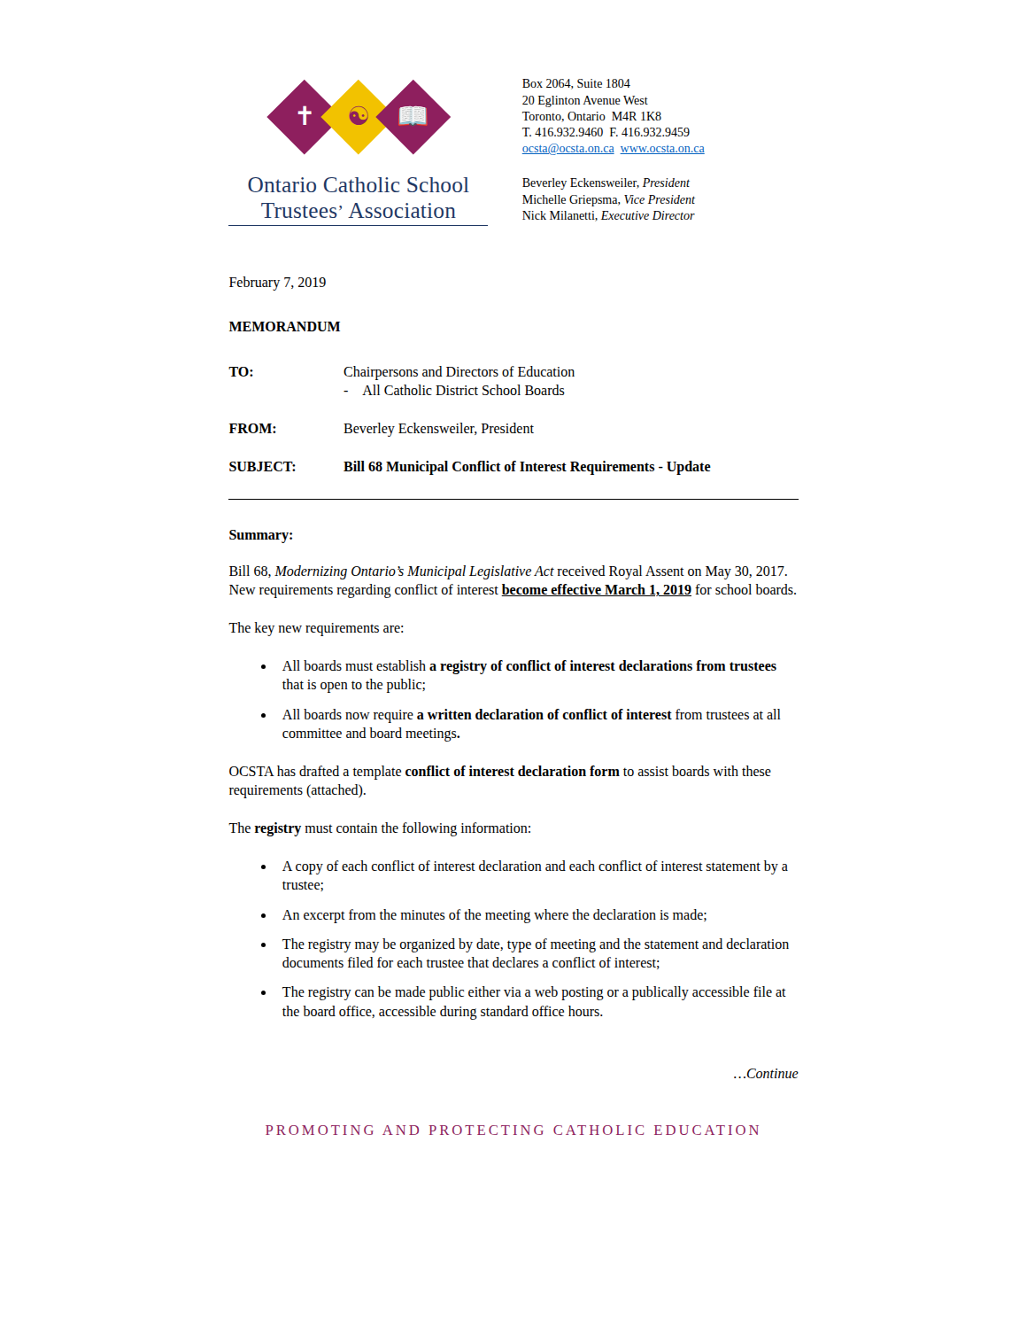✝
☯
📖
Ontario Catholic School
Trustees’ Association
Box 2064, Suite 1804
20 Eglinton Avenue West
Toronto, Ontario M4R 1K8
T. 416.932.9460 F. 416.932.9459
ocsta@ocsta.on.ca www.ocsta.on.ca
Beverley Eckensweiler, President
Michelle Griepsma, Vice President
Nick Milanetti, Executive Director
February 7, 2019
MEMORANDUM
| TO: | Chairpersons and Directors of Education All Catholic District School Boards |
| FROM: | Beverley Eckensweiler, President |
| SUBJECT: | Bill 68 Municipal Conflict of Interest Requirements - Update |
Summary:
Bill 68, Modernizing Ontario’s Municipal Legislative Act received Royal Assent on May 30, 2017. New requirements regarding conflict of interest become effective March 1, 2019 for school boards.
The key new requirements are:
All boards must establish a registry of conflict of interest declarations from trustees that is open to the public;
All boards now require a written declaration of conflict of interest from trustees at all committee and board meetings.
OCSTA has drafted a template conflict of interest declaration form to assist boards with these requirements (attached).
The registry must contain the following information:
A copy of each conflict of interest declaration and each conflict of interest statement by a trustee;
An excerpt from the minutes of the meeting where the declaration is made;
The registry may be organized by date, type of meeting and the statement and declaration documents filed for each trustee that declares a conflict of interest;
The registry can be made public either via a web posting or a publically accessible file at the board office, accessible during standard office hours.
…Continue
PROMOTING AND PROTECTING CATHOLIC EDUCATION